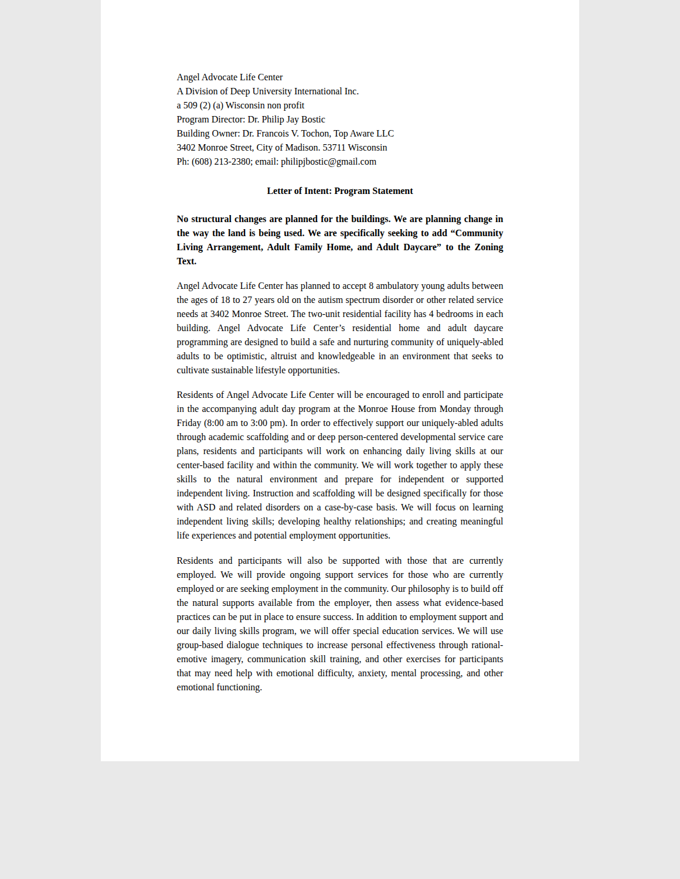Angel Advocate Life Center
A Division of Deep University International Inc.
a 509 (2) (a) Wisconsin non profit
Program Director: Dr. Philip Jay Bostic
Building Owner: Dr. Francois V. Tochon, Top Aware LLC
3402 Monroe Street, City of Madison. 53711 Wisconsin
Ph: (608) 213-2380; email: philipjbostic@gmail.com
Letter of Intent: Program Statement
No structural changes are planned for the buildings. We are planning change in the way the land is being used. We are specifically seeking to add “Community Living Arrangement, Adult Family Home, and Adult Daycare” to the Zoning Text.
Angel Advocate Life Center has planned to accept 8 ambulatory young adults between the ages of 18 to 27 years old on the autism spectrum disorder or other related service needs at 3402 Monroe Street. The two-unit residential facility has 4 bedrooms in each building. Angel Advocate Life Center’s residential home and adult daycare programming are designed to build a safe and nurturing community of uniquely-abled adults to be optimistic, altruist and knowledgeable in an environment that seeks to cultivate sustainable lifestyle opportunities.
Residents of Angel Advocate Life Center will be encouraged to enroll and participate in the accompanying adult day program at the Monroe House from Monday through Friday (8:00 am to 3:00 pm). In order to effectively support our uniquely-abled adults through academic scaffolding and or deep person-centered developmental service care plans, residents and participants will work on enhancing daily living skills at our center-based facility and within the community. We will work together to apply these skills to the natural environment and prepare for independent or supported independent living. Instruction and scaffolding will be designed specifically for those with ASD and related disorders on a case-by-case basis. We will focus on learning independent living skills; developing healthy relationships; and creating meaningful life experiences and potential employment opportunities.
Residents and participants will also be supported with those that are currently employed. We will provide ongoing support services for those who are currently employed or are seeking employment in the community. Our philosophy is to build off the natural supports available from the employer, then assess what evidence-based practices can be put in place to ensure success. In addition to employment support and our daily living skills program, we will offer special education services. We will use group-based dialogue techniques to increase personal effectiveness through rational-emotive imagery, communication skill training, and other exercises for participants that may need help with emotional difficulty, anxiety, mental processing, and other emotional functioning.